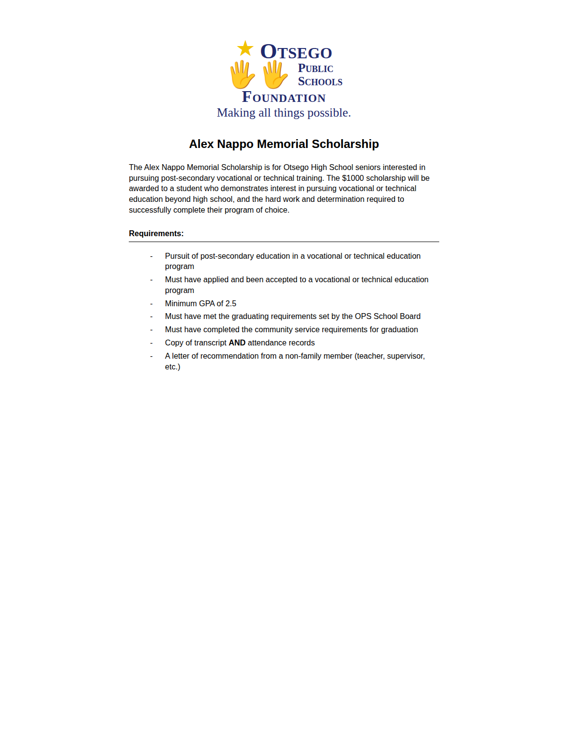★ Otsego
🖐🖐 Public
Schools
Foundation
Making all things possible.
Alex Nappo Memorial Scholarship
The Alex Nappo Memorial Scholarship is for Otsego High School seniors interested in pursuing post-secondary vocational or technical training. The $1000 scholarship will be awarded to a student who demonstrates interest in pursuing vocational or technical education beyond high school, and the hard work and determination required to successfully complete their program of choice.
Requirements:
Pursuit of post-secondary education in a vocational or technical education program
Must have applied and been accepted to a vocational or technical education program
Minimum GPA of 2.5
Must have met the graduating requirements set by the OPS School Board
Must have completed the community service requirements for graduation
Copy of transcript AND attendance records
A letter of recommendation from a non-family member (teacher, supervisor, etc.)